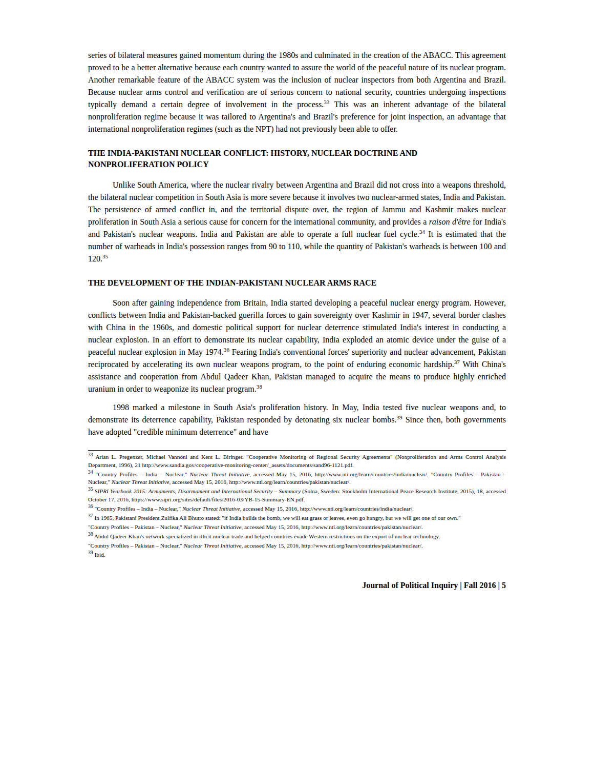series of bilateral measures gained momentum during the 1980s and culminated in the creation of the ABACC. This agreement proved to be a better alternative because each country wanted to assure the world of the peaceful nature of its nuclear program. Another remarkable feature of the ABACC system was the inclusion of nuclear inspectors from both Argentina and Brazil. Because nuclear arms control and verification are of serious concern to national security, countries undergoing inspections typically demand a certain degree of involvement in the process.33 This was an inherent advantage of the bilateral nonproliferation regime because it was tailored to Argentina's and Brazil's preference for joint inspection, an advantage that international nonproliferation regimes (such as the NPT) had not previously been able to offer.
The India-Pakistani Nuclear Conflict: History, Nuclear Doctrine and Nonproliferation Policy
Unlike South America, where the nuclear rivalry between Argentina and Brazil did not cross into a weapons threshold, the bilateral nuclear competition in South Asia is more severe because it involves two nuclear-armed states, India and Pakistan. The persistence of armed conflict in, and the territorial dispute over, the region of Jammu and Kashmir makes nuclear proliferation in South Asia a serious cause for concern for the international community, and provides a raison d'être for India's and Pakistan's nuclear weapons. India and Pakistan are able to operate a full nuclear fuel cycle.34 It is estimated that the number of warheads in India's possession ranges from 90 to 110, while the quantity of Pakistan's warheads is between 100 and 120.35
The Development of the Indian-Pakistani Nuclear Arms Race
Soon after gaining independence from Britain, India started developing a peaceful nuclear energy program. However, conflicts between India and Pakistan-backed guerilla forces to gain sovereignty over Kashmir in 1947, several border clashes with China in the 1960s, and domestic political support for nuclear deterrence stimulated India's interest in conducting a nuclear explosion. In an effort to demonstrate its nuclear capability, India exploded an atomic device under the guise of a peaceful nuclear explosion in May 1974.36 Fearing India's conventional forces' superiority and nuclear advancement, Pakistan reciprocated by accelerating its own nuclear weapons program, to the point of enduring economic hardship.37 With China's assistance and cooperation from Abdul Qadeer Khan, Pakistan managed to acquire the means to produce highly enriched uranium in order to weaponize its nuclear program.38
1998 marked a milestone in South Asia's proliferation history. In May, India tested five nuclear weapons and, to demonstrate its deterrence capability, Pakistan responded by detonating six nuclear bombs.39 Since then, both governments have adopted "credible minimum deterrence" and have
33 Arian L. Pregenzer, Michael Vannoni and Kent L. Biringer. "Cooperative Monitoring of Regional Security Agreements" (Nonproliferation and Arms Control Analysis Department, 1996), 21 http://www.sandia.gov/cooperative-monitoring-center/_assets/documents/sand96-1121.pdf.
34 "Country Profiles – India – Nuclear," Nuclear Threat Initiative, accessed May 15, 2016, http://www.nti.org/learn/countries/india/nuclear/. "Country Profiles – Pakistan – Nuclear," Nuclear Threat Initiative, accessed May 15, 2016, http://www.nti.org/learn/countries/pakistan/nuclear/.
35 SIPRI Yearbook 2015: Armaments, Disarmament and International Security – Summary (Solna, Sweden: Stockholm International Peace Research Institute, 2015), 18, accessed October 17, 2016, https://www.sipri.org/sites/default/files/2016-03/YB-15-Summary-EN.pdf.
36 "Country Profiles – India – Nuclear," Nuclear Threat Initiative, accessed May 15, 2016, http://www.nti.org/learn/countries/india/nuclear/.
37 In 1965, Pakistani President Zulfika Ali Bhutto stated: "if India builds the bomb, we will eat grass or leaves, even go hungry, but we will get one of our own."
"Country Profiles – Pakistan – Nuclear," Nuclear Threat Initiative, accessed May 15, 2016, http://www.nti.org/learn/countries/pakistan/nuclear/.
38 Abdul Qadeer Khan's network specialized in illicit nuclear trade and helped countries evade Western restrictions on the export of nuclear technology.
"Country Profiles – Pakistan – Nuclear," Nuclear Threat Initiative, accessed May 15, 2016, http://www.nti.org/learn/countries/pakistan/nuclear/.
39 Ibid.
Journal of Political Inquiry | Fall 2016 | 5